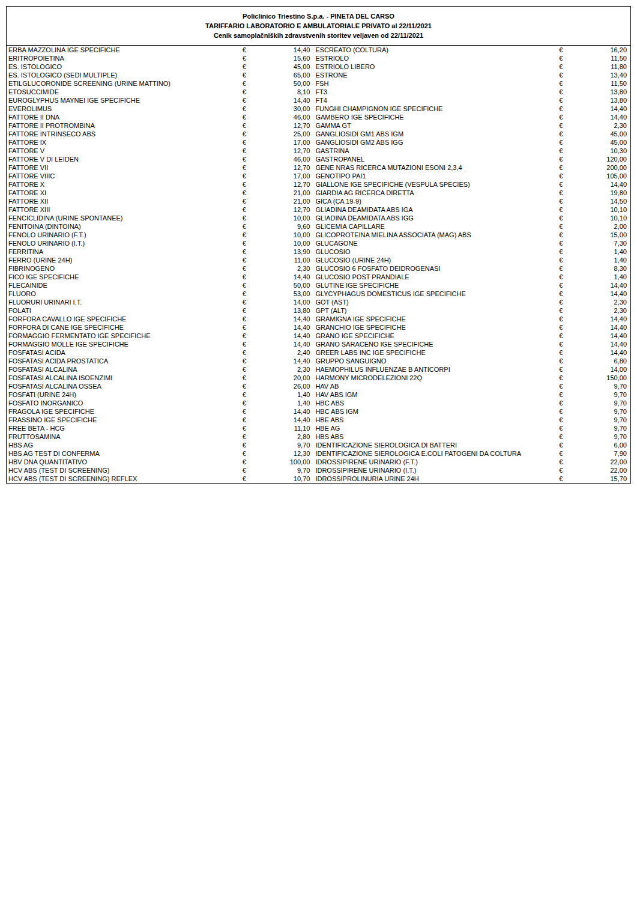Policlinico Triestino S.p.a. - PINETA DEL CARSO
TARIFFARIO LABORATORIO E AMBULATORIALE PRIVATO al 22/11/2021
Cenik samoplačniških zdravstvenih storitev veljaven od 22/11/2021
| ERBA MAZZOLINA IGE SPECIFICHE | € | 14,40 | ESCREATO (COLTURA) | € | 16,20 |
| ERITROPOIETINA | € | 15,60 | ESTRIOLO | € | 11,50 |
| ES. ISTOLOGICO | € | 45,00 | ESTRIOLO LIBERO | € | 11,80 |
| ES. ISTOLOGICO (SEDI MULTIPLE) | € | 65,00 | ESTRONE | € | 13,40 |
| ETILGLUCORONIDE SCREENING (URINE MATTINO) | € | 50,00 | FSH | € | 11,50 |
| ETOSUCCIMIDE | € | 8,10 | FT3 | € | 13,80 |
| EUROGLYPHUS MAYNEI IGE SPECIFICHE | € | 14,40 | FT4 | € | 13,80 |
| EVEROLIMUS | € | 30,00 | FUNGHI CHAMPIGNON IGE SPECIFICHE | € | 14,40 |
| FATTORE II DNA | € | 46,00 | GAMBERO IGE SPECIFICHE | € | 14,40 |
| FATTORE II PROTROMBINA | € | 12,70 | GAMMA GT | € | 2,30 |
| FATTORE INTRINSECO ABS | € | 25,00 | GANGLIOSIDI GM1 ABS IGM | € | 45,00 |
| FATTORE IX | € | 17,00 | GANGLIOSIDI GM2 ABS IGG | € | 45,00 |
| FATTORE V | € | 12,70 | GASTRINA | € | 10,30 |
| FATTORE V DI LEIDEN | € | 46,00 | GASTROPANEL | € | 120,00 |
| FATTORE VII | € | 12,70 | GENE NRAS RICERCA MUTAZIONI ESONI 2,3,4 | € | 200,00 |
| FATTORE VIIIC | € | 17,00 | GENOTIPO PAI1 | € | 105,00 |
| FATTORE X | € | 12,70 | GIALLONE IGE SPECIFICHE (VESPULA SPECIES) | € | 14,40 |
| FATTORE XI | € | 21,00 | GIARDIA AG RICERCA DIRETTA | € | 19,80 |
| FATTORE XII | € | 21,00 | GICA (CA 19-9) | € | 14,50 |
| FATTORE XIII | € | 12,70 | GLIADINA DEAMIDATA ABS IGA | € | 10,10 |
| FENCICLIDINA (URINE SPONTANEE) | € | 10,00 | GLIADINA DEAMIDATA ABS IGG | € | 10,10 |
| FENITOINA (DINTOINA) | € | 9,60 | GLICEMIA CAPILLARE | € | 2,00 |
| FENOLO URINARIO (F.T.) | € | 10,00 | GLICOPROTEINA MIELINA ASSOCIATA (MAG) ABS | € | 15,00 |
| FENOLO URINARIO (I.T.) | € | 10,00 | GLUCAGONE | € | 7,30 |
| FERRITINA | € | 13,90 | GLUCOSIO | € | 1,40 |
| FERRO (URINE 24H) | € | 11,00 | GLUCOSIO (URINE 24H) | € | 1,40 |
| FIBRINOGENO | € | 2,30 | GLUCOSIO 6 FOSFATO DEIDROGENASI | € | 8,30 |
| FICO IGE SPECIFICHE | € | 14,40 | GLUCOSIO POST PRANDIALE | € | 1,40 |
| FLECAINIDE | € | 50,00 | GLUTINE IGE SPECIFICHE | € | 14,40 |
| FLUORO | € | 53,00 | GLYCYPHAGUS DOMESTICUS IGE SPECIFICHE | € | 14,40 |
| FLUORURI URINARI I.T. | € | 14,00 | GOT (AST) | € | 2,30 |
| FOLATI | € | 13,80 | GPT (ALT) | € | 2,30 |
| FORFORA CAVALLO IGE SPECIFICHE | € | 14,40 | GRAMIGNA IGE SPECIFICHE | € | 14,40 |
| FORFORA DI CANE IGE SPECIFICHE | € | 14,40 | GRANCHIO IGE SPECIFICHE | € | 14,40 |
| FORMAGGIO FERMENTATO IGE SPECIFICHE | € | 14,40 | GRANO IGE SPECIFICHE | € | 14,40 |
| FORMAGGIO MOLLE IGE SPECIFICHE | € | 14,40 | GRANO SARACENO IGE SPECIFICHE | € | 14,40 |
| FOSFATASI ACIDA | € | 2,40 | GREER LABS INC IGE SPECIFICHE | € | 14,40 |
| FOSFATASI ACIDA PROSTATICA | € | 14,40 | GRUPPO SANGUIGNO | € | 6,80 |
| FOSFATASI ALCALINA | € | 2,30 | HAEMOPHILUS INFLUENZAE B ANTICORPI | € | 14,00 |
| FOSFATASI ALCALINA ISOENZIMI | € | 20,00 | HARMONY MICRODELEZIONI 22Q | € | 150,00 |
| FOSFATASI ALCALINA OSSEA | € | 26,00 | HAV AB | € | 9,70 |
| FOSFATI (URINE 24H) | € | 1,40 | HAV ABS IGM | € | 9,70 |
| FOSFATO INORGANICO | € | 1,40 | HBC ABS | € | 9,70 |
| FRAGOLA IGE SPECIFICHE | € | 14,40 | HBC ABS IGM | € | 9,70 |
| FRASSINO IGE SPECIFICHE | € | 14,40 | HBE ABS | € | 9,70 |
| FREE BETA - HCG | € | 11,10 | HBE AG | € | 9,70 |
| FRUTTOSAMINA | € | 2,80 | HBS ABS | € | 9,70 |
| HBS AG | € | 9,70 | IDENTIFICAZIONE SIEROLOGICA DI BATTERI | € | 6,00 |
| HBS AG TEST DI CONFERMA | € | 12,30 | IDENTIFICAZIONE SIEROLOGICA E.COLI PATOGENI DA COLTURA | € | 7,90 |
| HBV DNA QUANTITATIVO | € | 100,00 | IDROSSIPIRENE URINARIO (F.T.) | € | 22,00 |
| HCV ABS (TEST DI SCREENING) | € | 9,70 | IDROSSIPIRENE URINARIO (I.T.) | € | 22,00 |
| HCV ABS (TEST DI SCREENING) REFLEX | € | 10,70 | IDROSSIPROLINURIA URINE 24H | € | 15,70 |